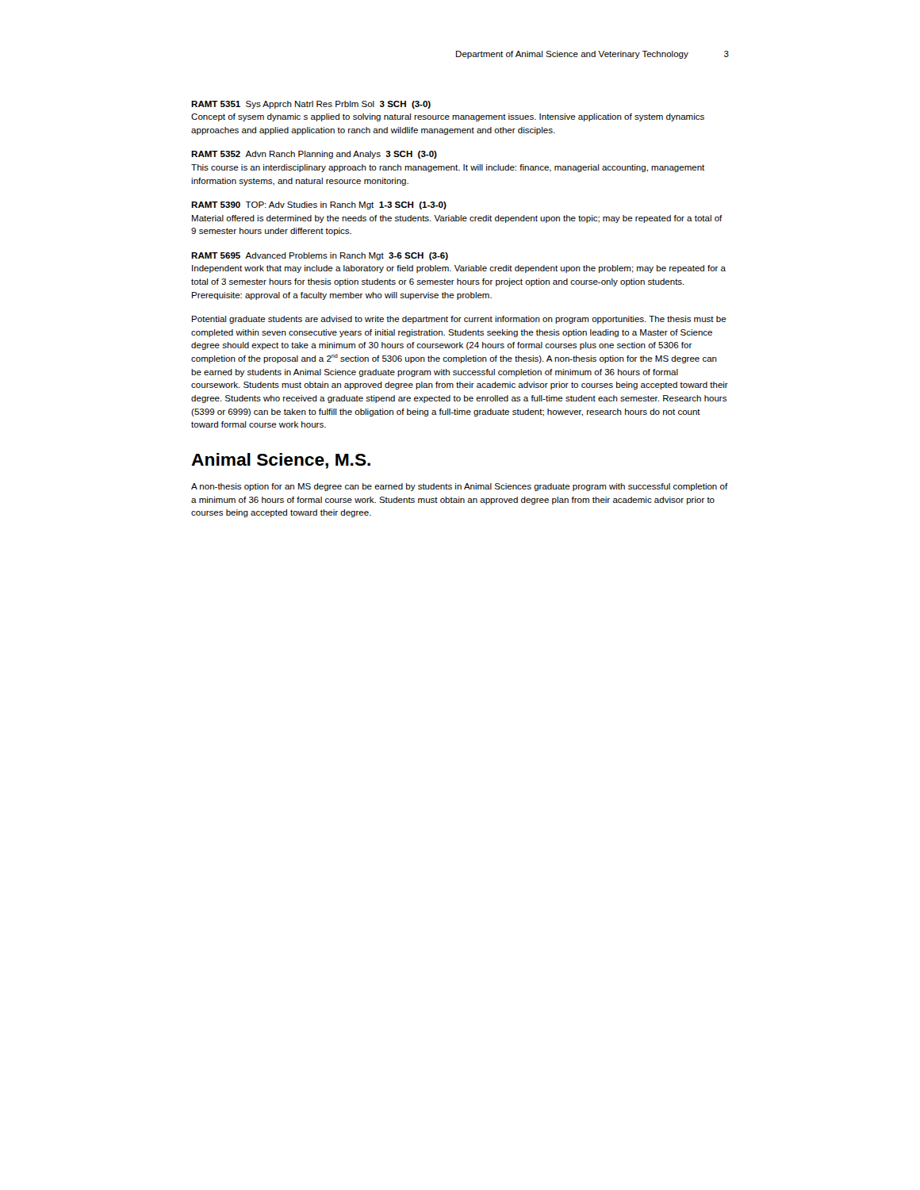Department of Animal Science and Veterinary Technology 3
RAMT 5351 Sys Apprch Natrl Res Prblm Sol 3 SCH (3-0)
Concept of sysem dynamic s applied to solving natural resource management issues. Intensive application of system dynamics approaches and applied application to ranch and wildlife management and other disciples.
RAMT 5352 Advn Ranch Planning and Analys 3 SCH (3-0)
This course is an interdisciplinary approach to ranch management. It will include: finance, managerial accounting, management information systems, and natural resource monitoring.
RAMT 5390 TOP: Adv Studies in Ranch Mgt 1-3 SCH (1-3-0)
Material offered is determined by the needs of the students. Variable credit dependent upon the topic; may be repeated for a total of 9 semester hours under different topics.
RAMT 5695 Advanced Problems in Ranch Mgt 3-6 SCH (3-6)
Independent work that may include a laboratory or field problem. Variable credit dependent upon the problem; may be repeated for a total of 3 semester hours for thesis option students or 6 semester hours for project option and course-only option students. Prerequisite: approval of a faculty member who will supervise the problem.
Potential graduate students are advised to write the department for current information on program opportunities. The thesis must be completed within seven consecutive years of initial registration. Students seeking the thesis option leading to a Master of Science degree should expect to take a minimum of 30 hours of coursework (24 hours of formal courses plus one section of 5306 for completion of the proposal and a 2nd section of 5306 upon the completion of the thesis). A non-thesis option for the MS degree can be earned by students in Animal Science graduate program with successful completion of minimum of 36 hours of formal coursework. Students must obtain an approved degree plan from their academic advisor prior to courses being accepted toward their degree. Students who received a graduate stipend are expected to be enrolled as a full-time student each semester. Research hours (5399 or 6999) can be taken to fulfill the obligation of being a full-time graduate student; however, research hours do not count toward formal course work hours.
Animal Science, M.S.
A non-thesis option for an MS degree can be earned by students in Animal Sciences graduate program with successful completion of a minimum of 36 hours of formal course work. Students must obtain an approved degree plan from their academic advisor prior to courses being accepted toward their degree.